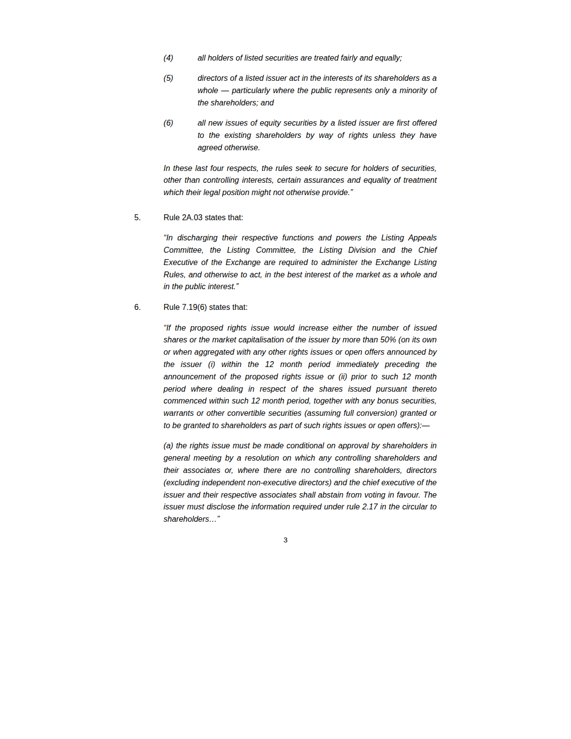(4)
all holders of listed securities are treated fairly and equally;
(5)
directors of a listed issuer act in the interests of its shareholders as a whole — particularly where the public represents only a minority of the shareholders; and
(6)
all new issues of equity securities by a listed issuer are first offered to the existing shareholders by way of rights unless they have agreed otherwise.
In these last four respects, the rules seek to secure for holders of securities, other than controlling interests, certain assurances and equality of treatment which their legal position might not otherwise provide.”
5.
Rule 2A.03 states that:
“In discharging their respective functions and powers the Listing Appeals Committee, the Listing Committee, the Listing Division and the Chief Executive of the Exchange are required to administer the Exchange Listing Rules, and otherwise to act, in the best interest of the market as a whole and in the public interest.”
6.
Rule 7.19(6) states that:
“If the proposed rights issue would increase either the number of issued shares or the market capitalisation of the issuer by more than 50% (on its own or when aggregated with any other rights issues or open offers announced by the issuer (i) within the 12 month period immediately preceding the announcement of the proposed rights issue or (ii) prior to such 12 month period where dealing in respect of the shares issued pursuant thereto commenced within such 12 month period, together with any bonus securities, warrants or other convertible securities (assuming full conversion) granted or to be granted to shareholders as part of such rights issues or open offers):—
(a) the rights issue must be made conditional on approval by shareholders in general meeting by a resolution on which any controlling shareholders and their associates or, where there are no controlling shareholders, directors (excluding independent non-executive directors) and the chief executive of the issuer and their respective associates shall abstain from voting in favour. The issuer must disclose the information required under rule 2.17 in the circular to shareholders…”
3